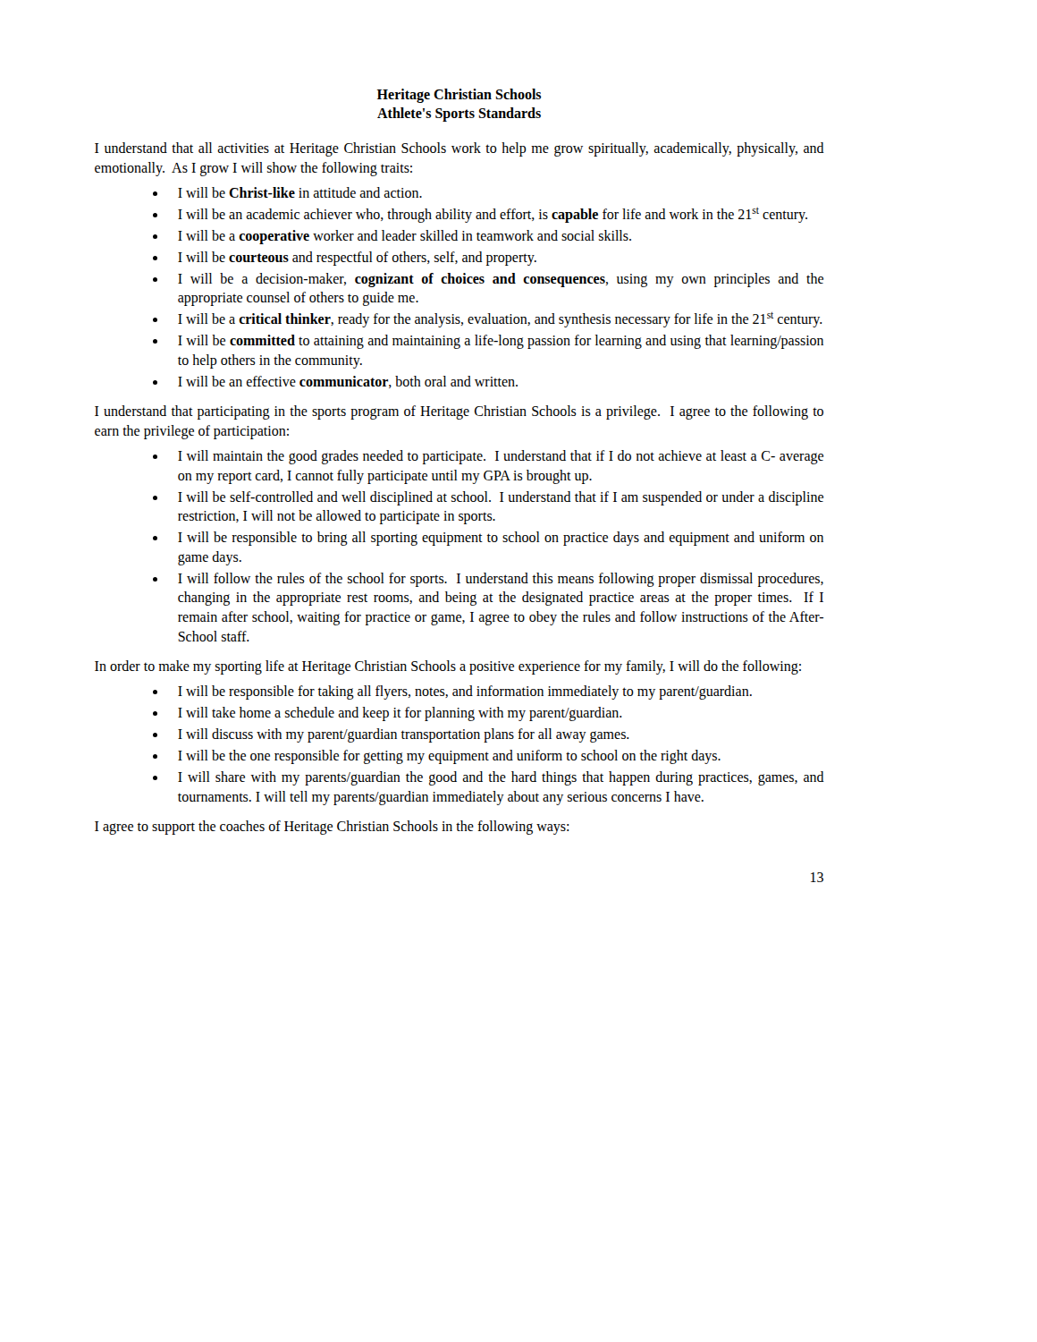Heritage Christian SchoolsAthlete's Sports Standards
I understand that all activities at Heritage Christian Schools work to help me grow spiritually, academically, physically, and emotionally. As I grow I will show the following traits:
I will be Christ-like in attitude and action.
I will be an academic achiever who, through ability and effort, is capable for life and work in the 21st century.
I will be a cooperative worker and leader skilled in teamwork and social skills.
I will be courteous and respectful of others, self, and property.
I will be a decision-maker, cognizant of choices and consequences, using my own principles and the appropriate counsel of others to guide me.
I will be a critical thinker, ready for the analysis, evaluation, and synthesis necessary for life in the 21st century.
I will be committed to attaining and maintaining a life-long passion for learning and using that learning/passion to help others in the community.
I will be an effective communicator, both oral and written.
I understand that participating in the sports program of Heritage Christian Schools is a privilege. I agree to the following to earn the privilege of participation:
I will maintain the good grades needed to participate. I understand that if I do not achieve at least a C- average on my report card, I cannot fully participate until my GPA is brought up.
I will be self-controlled and well disciplined at school. I understand that if I am suspended or under a discipline restriction, I will not be allowed to participate in sports.
I will be responsible to bring all sporting equipment to school on practice days and equipment and uniform on game days.
I will follow the rules of the school for sports. I understand this means following proper dismissal procedures, changing in the appropriate rest rooms, and being at the designated practice areas at the proper times. If I remain after school, waiting for practice or game, I agree to obey the rules and follow instructions of the After-School staff.
In order to make my sporting life at Heritage Christian Schools a positive experience for my family, I will do the following:
I will be responsible for taking all flyers, notes, and information immediately to my parent/guardian.
I will take home a schedule and keep it for planning with my parent/guardian.
I will discuss with my parent/guardian transportation plans for all away games.
I will be the one responsible for getting my equipment and uniform to school on the right days.
I will share with my parents/guardian the good and the hard things that happen during practices, games, and tournaments. I will tell my parents/guardian immediately about any serious concerns I have.
I agree to support the coaches of Heritage Christian Schools in the following ways:
13